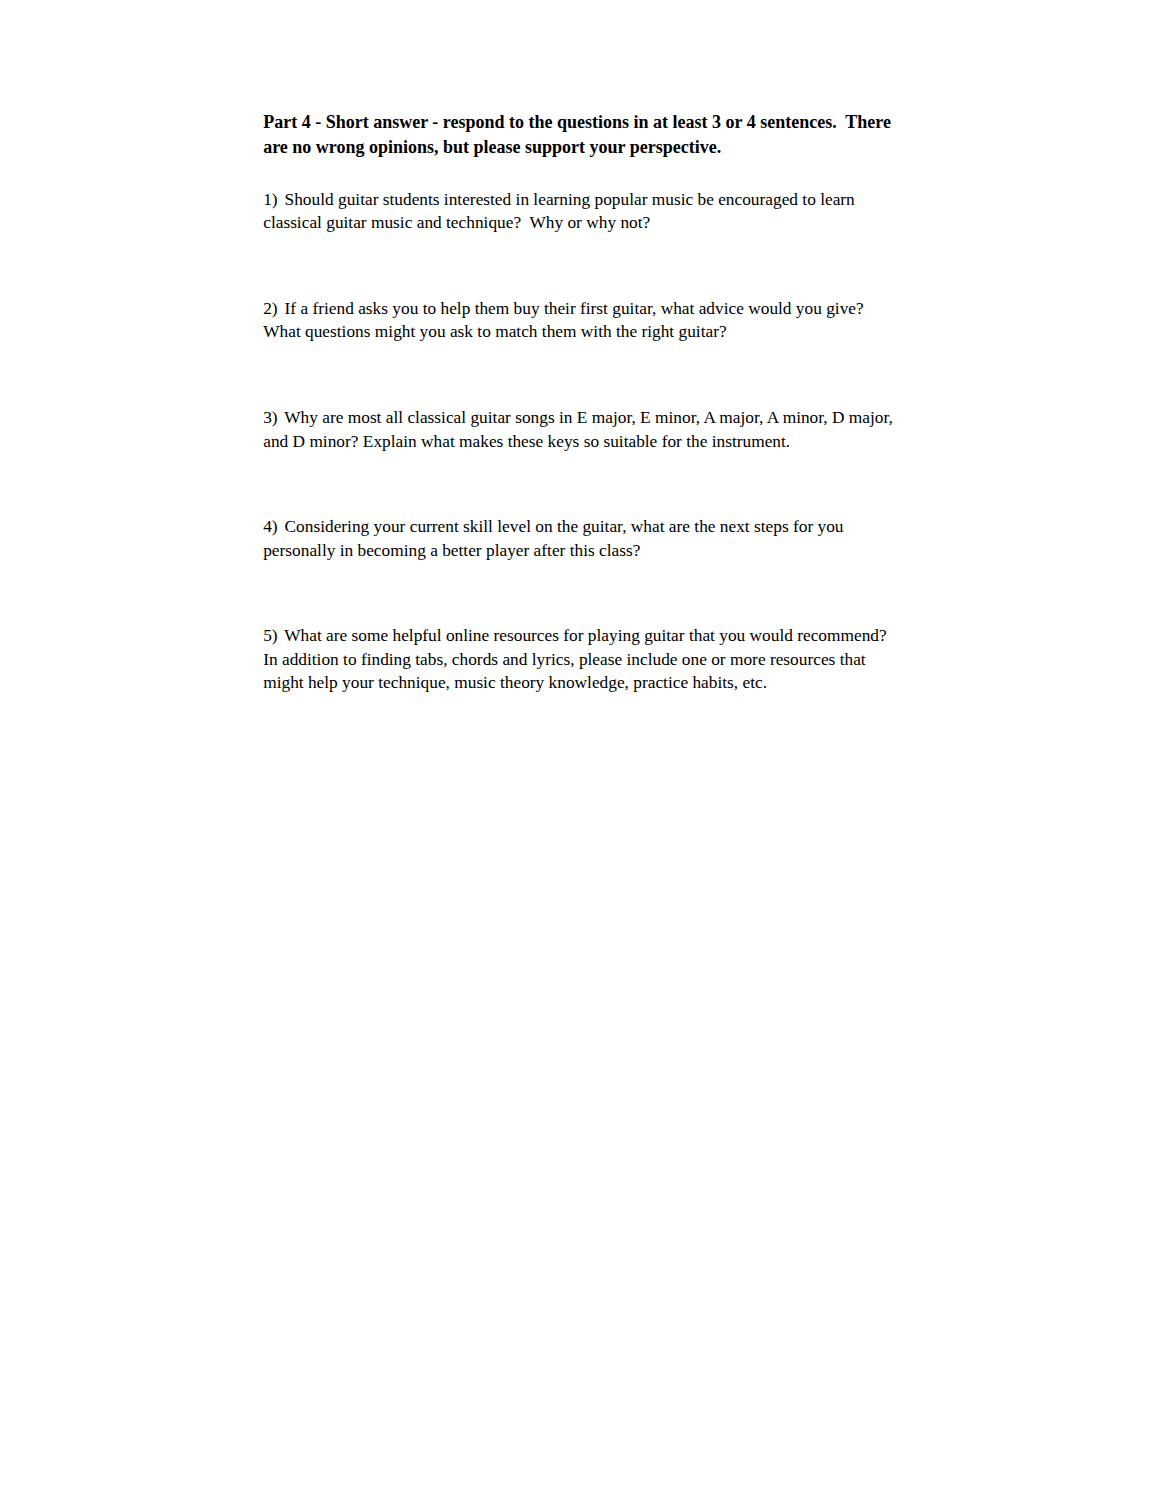Part 4 - Short answer - respond to the questions in at least 3 or 4 sentences. There are no wrong opinions, but please support your perspective.
1) Should guitar students interested in learning popular music be encouraged to learn classical guitar music and technique? Why or why not?
2) If a friend asks you to help them buy their first guitar, what advice would you give? What questions might you ask to match them with the right guitar?
3) Why are most all classical guitar songs in E major, E minor, A major, A minor, D major, and D minor? Explain what makes these keys so suitable for the instrument.
4) Considering your current skill level on the guitar, what are the next steps for you personally in becoming a better player after this class?
5) What are some helpful online resources for playing guitar that you would recommend? In addition to finding tabs, chords and lyrics, please include one or more resources that might help your technique, music theory knowledge, practice habits, etc.